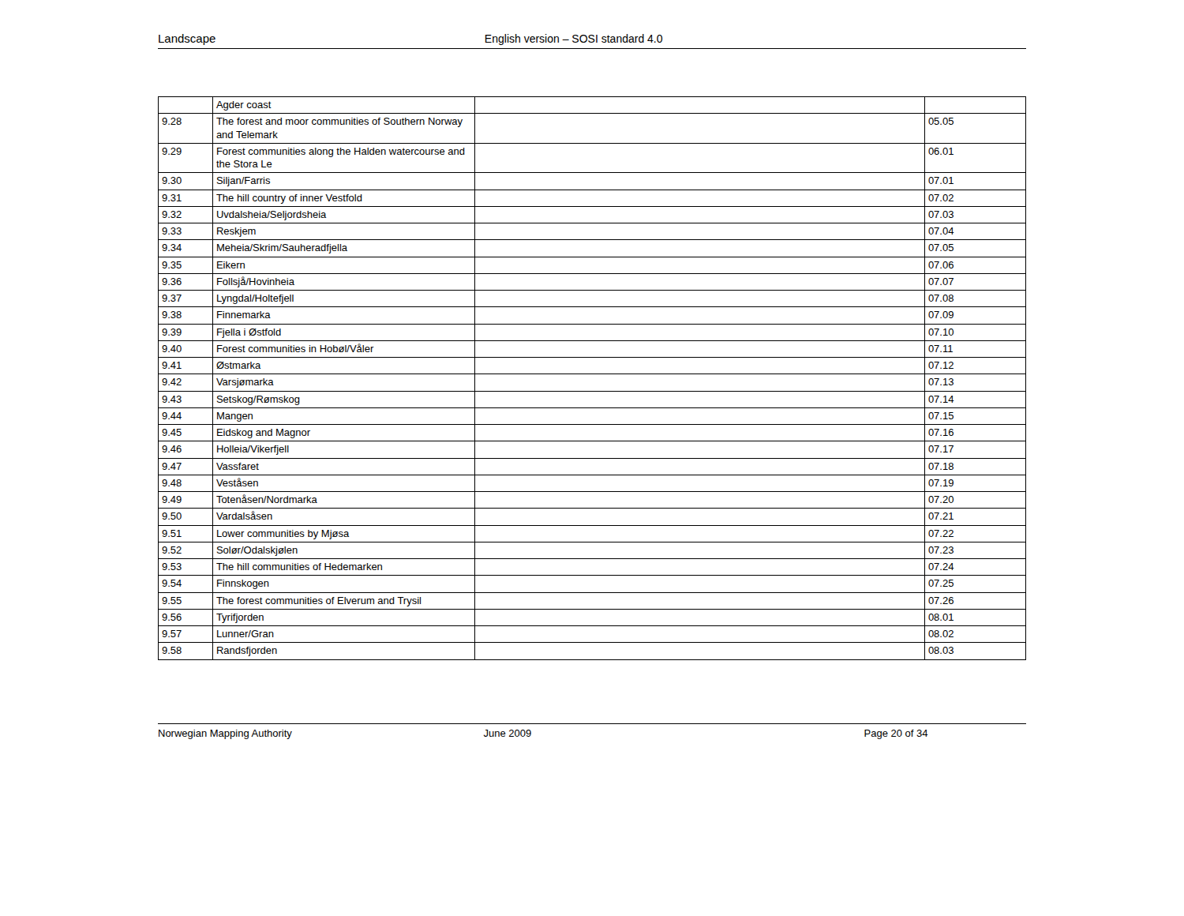Landscape
English version – SOSI standard 4.0
| | Agder coast | | |
| 9.28 | The forest and moor communities of Southern Norway and Telemark | | 05.05 |
| 9.29 | Forest communities along the Halden watercourse and the Stora Le | | 06.01 |
| 9.30 | Siljan/Farris | | 07.01 |
| 9.31 | The hill country of inner Vestfold | | 07.02 |
| 9.32 | Uvdalsheia/Seljordsheia | | 07.03 |
| 9.33 | Reskjem | | 07.04 |
| 9.34 | Meheia/Skrim/Sauheradfjella | | 07.05 |
| 9.35 | Eikern | | 07.06 |
| 9.36 | Follsjå/Hovinheia | | 07.07 |
| 9.37 | Lyngdal/Holtefjell | | 07.08 |
| 9.38 | Finnemarka | | 07.09 |
| 9.39 | Fjella i Østfold | | 07.10 |
| 9.40 | Forest communities in Hobøl/Våler | | 07.11 |
| 9.41 | Østmarka | | 07.12 |
| 9.42 | Varsjømarka | | 07.13 |
| 9.43 | Setskog/Rømskog | | 07.14 |
| 9.44 | Mangen | | 07.15 |
| 9.45 | Eidskog and Magnor | | 07.16 |
| 9.46 | Holleia/Vikerfjell | | 07.17 |
| 9.47 | Vassfaret | | 07.18 |
| 9.48 | Veståsen | | 07.19 |
| 9.49 | Totenåsen/Nordmarka | | 07.20 |
| 9.50 | Vardalsåsen | | 07.21 |
| 9.51 | Lower communities by Mjøsa | | 07.22 |
| 9.52 | Solør/Odalskjølen | | 07.23 |
| 9.53 | The hill communities of Hedemarken | | 07.24 |
| 9.54 | Finnskogen | | 07.25 |
| 9.55 | The forest communities of Elverum and Trysil | | 07.26 |
| 9.56 | Tyrifjorden | | 08.01 |
| 9.57 | Lunner/Gran | | 08.02 |
| 9.58 | Randsfjorden | | 08.03 |
Norwegian Mapping Authority
June 2009
Page 20 of 34